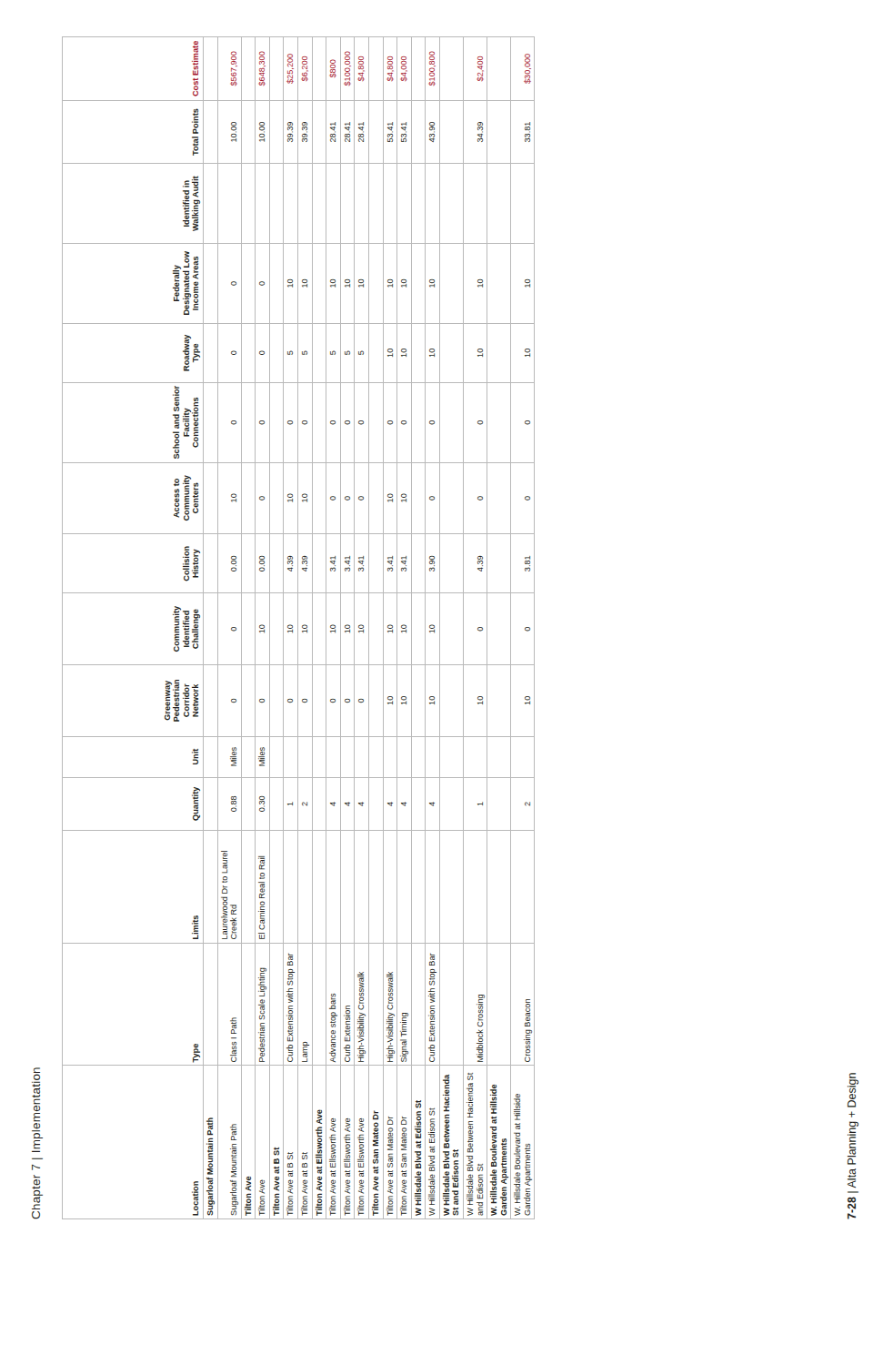Chapter 7 | Implementation
| Location | Type | Limits | Quantity | Unit | Greenway Pedestrian Corridor Network | Community Identified Challenge | Collision History | Access to Community Centers | School and Senior Facility Connections | Roadway Type | Federally Designated Low Income Areas | Identified in Walking Audit | Total Points | Cost Estimate |
| --- | --- | --- | --- | --- | --- | --- | --- | --- | --- | --- | --- | --- | --- | --- |
| Sugarloaf Mountain Path | | | | | | | | | | | | | | |
| Sugarloaf Mountain Path | Class I Path | Laurelwood Dr to Laurel Creek Rd | 0.88 | Miles | 0 | 0 | 0.00 | 10 | 0 | 0 | 0 | | 10.00 | $567,900 |
| Tilton Ave | | | | | | | | | | | | | | |
| Tilton Ave | Pedestrian Scale Lighting | El Camino Real to Rail | 0.30 | Miles | 0 | 10 | 0.00 | 0 | 0 | 0 | 0 | | 10.00 | $648,300 |
| Tilton Ave at B St | | | | | | | | | | | | | | |
| Tilton Ave at B St | Curb Extension with Stop Bar | | 1 | | 0 | 10 | 4.39 | 10 | 0 | 5 | 10 | | 39.39 | $25,200 |
| Tilton Ave at B St | Lamp | | 2 | | 0 | 10 | 4.39 | 10 | 0 | 5 | 10 | | 39.39 | $6,200 |
| Tilton Ave at Ellsworth Ave | | | | | | | | | | | | | | |
| Tilton Ave at Ellsworth Ave | Advance stop bars | | 4 | | 0 | 10 | 3.41 | 0 | 0 | 5 | 10 | | 28.41 | $800 |
| Tilton Ave at Ellsworth Ave | Curb Extension | | 4 | | 0 | 10 | 3.41 | 0 | 0 | 5 | 10 | | 28.41 | $100,000 |
| Tilton Ave at Ellsworth Ave | High-Visibility Crosswalk | | 4 | | 0 | 10 | 3.41 | 0 | 0 | 5 | 10 | | 28.41 | $4,800 |
| Tilton Ave at San Mateo Dr | | | | | | | | | | | | | | |
| Tilton Ave at San Mateo Dr | High-Visibility Crosswalk | | 4 | | 10 | 10 | 3.41 | 10 | 0 | 10 | 10 | | 53.41 | $4,800 |
| Tilton Ave at San Mateo Dr | Signal Timing | | 4 | | 10 | 10 | 3.41 | 10 | 0 | 10 | 10 | | 53.41 | $4,000 |
| W Hillsdale Blvd at Edison St | | | | | | | | | | | | | | |
| W Hillsdale Blvd at Edison St | Curb Extension with Stop Bar | | 4 | | 10 | 10 | 3.90 | 0 | 0 | 10 | 10 | | 43.90 | $100,800 |
| W Hillsdale Blvd Between Hacienda St and Edison St | | | | | | | | | | | | | | |
| W Hillsdale Blvd Between Hacienda St and Edison St | Midblock Crossing | | 1 | | 10 | 0 | 4.39 | 0 | 0 | 10 | 10 | | 34.39 | $2,400 |
| W. Hillsdale Boulevard at Hillside Garden Apartments | | | | | | | | | | | | | | |
| W. Hillsdale Boulevard at Hillside Garden Apartments | Crossing Beacon | | 2 | | 10 | 0 | 3.81 | 0 | 0 | 10 | 10 | | 33.81 | $30,000 |
7-28 | Alta Planning + Design